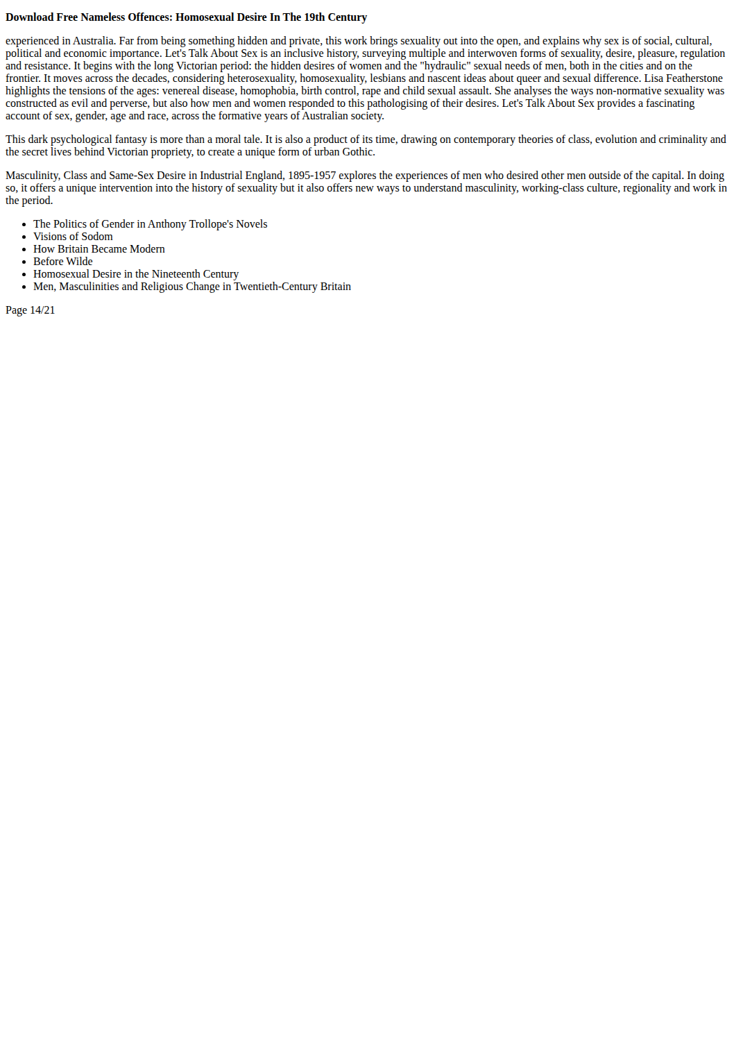Download Free Nameless Offences: Homosexual Desire In The 19th Century
experienced in Australia. Far from being something hidden and private, this work brings sexuality out into the open, and explains why sex is of social, cultural, political and economic importance. Let's Talk About Sex is an inclusive history, surveying multiple and interwoven forms of sexuality, desire, pleasure, regulation and resistance. It begins with the long Victorian period: the hidden desires of women and the "hydraulic" sexual needs of men, both in the cities and on the frontier. It moves across the decades, considering heterosexuality, homosexuality, lesbians and nascent ideas about queer and sexual difference. Lisa Featherstone highlights the tensions of the ages: venereal disease, homophobia, birth control, rape and child sexual assault. She analyses the ways non-normative sexuality was constructed as evil and perverse, but also how men and women responded to this pathologising of their desires. Let's Talk About Sex provides a fascinating account of sex, gender, age and race, across the formative years of Australian society.
This dark psychological fantasy is more than a moral tale. It is also a product of its time, drawing on contemporary theories of class, evolution and criminality and the secret lives behind Victorian propriety, to create a unique form of urban Gothic.
Masculinity, Class and Same-Sex Desire in Industrial England, 1895-1957 explores the experiences of men who desired other men outside of the capital. In doing so, it offers a unique intervention into the history of sexuality but it also offers new ways to understand masculinity, working-class culture, regionality and work in the period.
The Politics of Gender in Anthony Trollope's Novels
Visions of Sodom
How Britain Became Modern
Before Wilde
Homosexual Desire in the Nineteenth Century
Men, Masculinities and Religious Change in Twentieth-Century Britain
Page 14/21